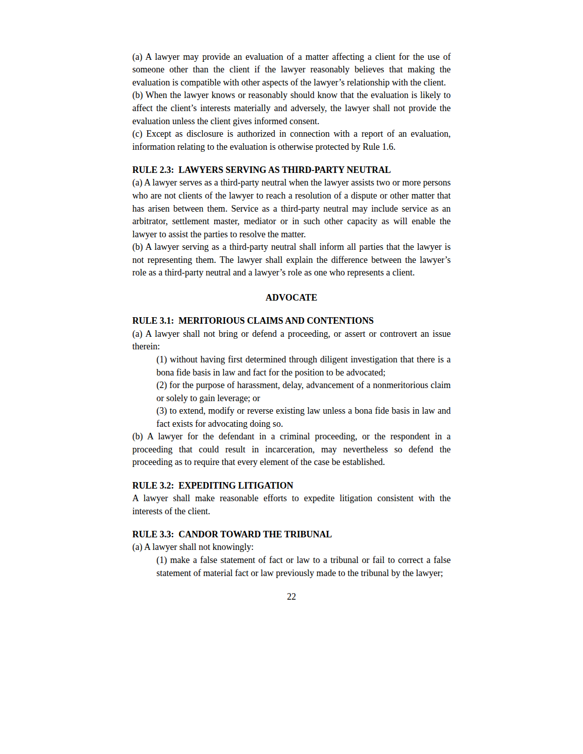(a) A lawyer may provide an evaluation of a matter affecting a client for the use of someone other than the client if the lawyer reasonably believes that making the evaluation is compatible with other aspects of the lawyer’s relationship with the client.
(b) When the lawyer knows or reasonably should know that the evaluation is likely to affect the client’s interests materially and adversely, the lawyer shall not provide the evaluation unless the client gives informed consent.
(c) Except as disclosure is authorized in connection with a report of an evaluation, information relating to the evaluation is otherwise protected by Rule 1.6.
RULE 2.3: LAWYERS SERVING AS THIRD-PARTY NEUTRAL
(a) A lawyer serves as a third-party neutral when the lawyer assists two or more persons who are not clients of the lawyer to reach a resolution of a dispute or other matter that has arisen between them. Service as a third-party neutral may include service as an arbitrator, settlement master, mediator or in such other capacity as will enable the lawyer to assist the parties to resolve the matter.
(b) A lawyer serving as a third-party neutral shall inform all parties that the lawyer is not representing them. The lawyer shall explain the difference between the lawyer’s role as a third-party neutral and a lawyer’s role as one who represents a client.
ADVOCATE
RULE 3.1: MERITORIOUS CLAIMS AND CONTENTIONS
(a) A lawyer shall not bring or defend a proceeding, or assert or controvert an issue therein:
(1) without having first determined through diligent investigation that there is a bona fide basis in law and fact for the position to be advocated;
(2) for the purpose of harassment, delay, advancement of a nonmeritorious claim or solely to gain leverage; or
(3) to extend, modify or reverse existing law unless a bona fide basis in law and fact exists for advocating doing so.
(b) A lawyer for the defendant in a criminal proceeding, or the respondent in a proceeding that could result in incarceration, may nevertheless so defend the proceeding as to require that every element of the case be established.
RULE 3.2: EXPEDITING LITIGATION
A lawyer shall make reasonable efforts to expedite litigation consistent with the interests of the client.
RULE 3.3: CANDOR TOWARD THE TRIBUNAL
(a) A lawyer shall not knowingly:
(1) make a false statement of fact or law to a tribunal or fail to correct a false statement of material fact or law previously made to the tribunal by the lawyer;
22